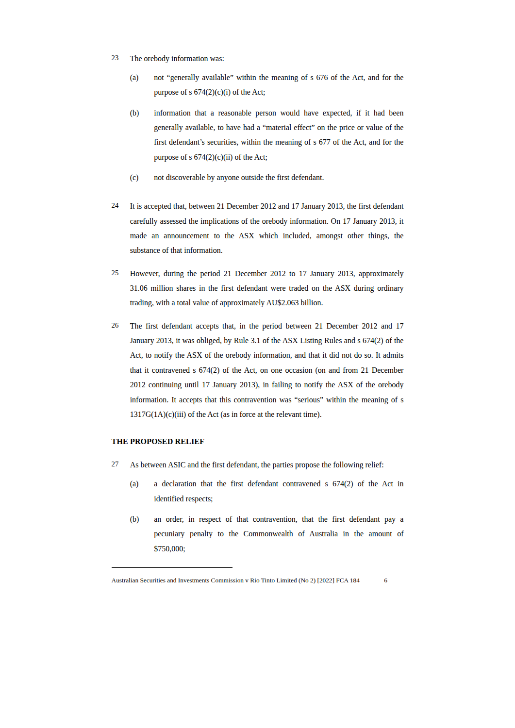23
The orebody information was:
(a) not “generally available” within the meaning of s 676 of the Act, and for the purpose of s 674(2)(c)(i) of the Act;
(b) information that a reasonable person would have expected, if it had been generally available, to have had a “material effect” on the price or value of the first defendant’s securities, within the meaning of s 677 of the Act, and for the purpose of s 674(2)(c)(ii) of the Act;
(c) not discoverable by anyone outside the first defendant.
24
It is accepted that, between 21 December 2012 and 17 January 2013, the first defendant carefully assessed the implications of the orebody information. On 17 January 2013, it made an announcement to the ASX which included, amongst other things, the substance of that information.
25
However, during the period 21 December 2012 to 17 January 2013, approximately 31.06 million shares in the first defendant were traded on the ASX during ordinary trading, with a total value of approximately AU$2.063 billion.
26
The first defendant accepts that, in the period between 21 December 2012 and 17 January 2013, it was obliged, by Rule 3.1 of the ASX Listing Rules and s 674(2) of the Act, to notify the ASX of the orebody information, and that it did not do so. It admits that it contravened s 674(2) of the Act, on one occasion (on and from 21 December 2012 continuing until 17 January 2013), in failing to notify the ASX of the orebody information. It accepts that this contravention was “serious” within the meaning of s 1317G(1A)(c)(iii) of the Act (as in force at the relevant time).
The Proposed Relief
27
As between ASIC and the first defendant, the parties propose the following relief:
(a) a declaration that the first defendant contravened s 674(2) of the Act in identified respects;
(b) an order, in respect of that contravention, that the first defendant pay a pecuniary penalty to the Commonwealth of Australia in the amount of $750,000;
Australian Securities and Investments Commission v Rio Tinto Limited (No 2) [2022] FCA 184
6